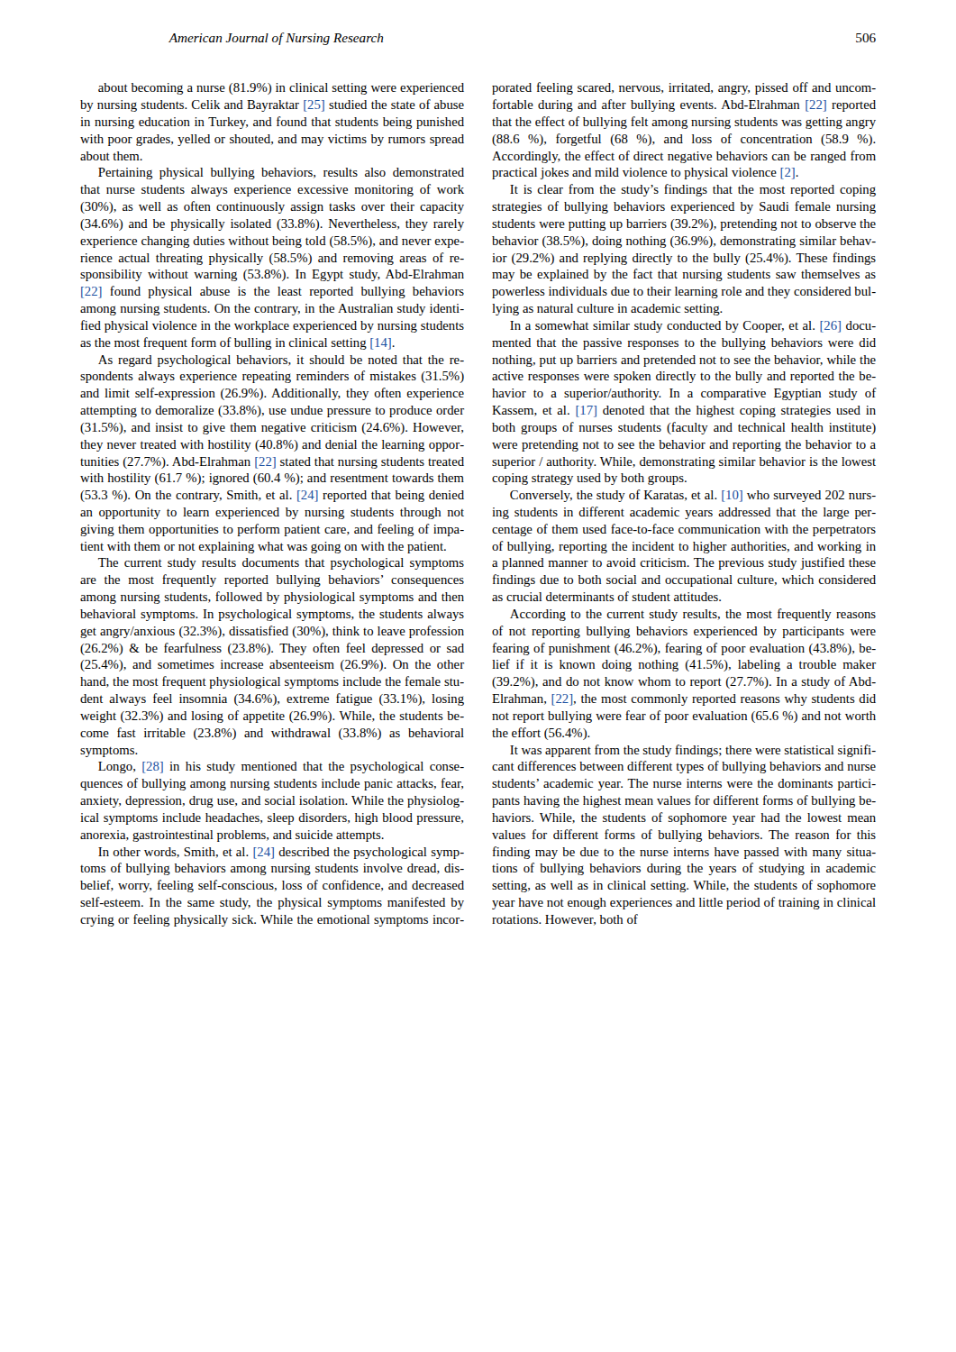American Journal of Nursing Research 506
about becoming a nurse (81.9%) in clinical setting were experienced by nursing students. Celik and Bayraktar [25] studied the state of abuse in nursing education in Turkey, and found that students being punished with poor grades, yelled or shouted, and may victims by rumors spread about them.
Pertaining physical bullying behaviors, results also demonstrated that nurse students always experience excessive monitoring of work (30%), as well as often continuously assign tasks over their capacity (34.6%) and be physically isolated (33.8%). Nevertheless, they rarely experience changing duties without being told (58.5%), and never experience actual threating physically (58.5%) and removing areas of responsibility without warning (53.8%). In Egypt study, Abd-Elrahman [22] found physical abuse is the least reported bullying behaviors among nursing students. On the contrary, in the Australian study identified physical violence in the workplace experienced by nursing students as the most frequent form of bulling in clinical setting [14].
As regard psychological behaviors, it should be noted that the respondents always experience repeating reminders of mistakes (31.5%) and limit self-expression (26.9%). Additionally, they often experience attempting to demoralize (33.8%), use undue pressure to produce order (31.5%), and insist to give them negative criticism (24.6%). However, they never treated with hostility (40.8%) and denial the learning opportunities (27.7%). Abd-Elrahman [22] stated that nursing students treated with hostility (61.7 %); ignored (60.4 %); and resentment towards them (53.3 %). On the contrary, Smith, et al. [24] reported that being denied an opportunity to learn experienced by nursing students through not giving them opportunities to perform patient care, and feeling of impatient with them or not explaining what was going on with the patient.
The current study results documents that psychological symptoms are the most frequently reported bullying behaviors’ consequences among nursing students, followed by physiological symptoms and then behavioral symptoms. In psychological symptoms, the students always get angry/anxious (32.3%), dissatisfied (30%), think to leave profession (26.2%) & be fearfulness (23.8%). They often feel depressed or sad (25.4%), and sometimes increase absenteeism (26.9%). On the other hand, the most frequent physiological symptoms include the female student always feel insomnia (34.6%), extreme fatigue (33.1%), losing weight (32.3%) and losing of appetite (26.9%). While, the students become fast irritable (23.8%) and withdrawal (33.8%) as behavioral symptoms.
Longo, [28] in his study mentioned that the psychological consequences of bullying among nursing students include panic attacks, fear, anxiety, depression, drug use, and social isolation. While the physiological symptoms include headaches, sleep disorders, high blood pressure, anorexia, gastrointestinal problems, and suicide attempts.
In other words, Smith, et al. [24] described the psychological symptoms of bullying behaviors among nursing students involve dread, disbelief, worry, feeling self-conscious, loss of confidence, and decreased self-esteem. In the same study, the physical symptoms manifested by crying or feeling physically sick. While the emotional symptoms incorporated feeling scared, nervous, irritated, angry, pissed off and uncomfortable during and after bullying events. Abd-Elrahman [22] reported that the effect of bullying felt among nursing students was getting angry (88.6 %), forgetful (68 %), and loss of concentration (58.9 %). Accordingly, the effect of direct negative behaviors can be ranged from practical jokes and mild violence to physical violence [2].
It is clear from the study’s findings that the most reported coping strategies of bullying behaviors experienced by Saudi female nursing students were putting up barriers (39.2%), pretending not to observe the behavior (38.5%), doing nothing (36.9%), demonstrating similar behavior (29.2%) and replying directly to the bully (25.4%). These findings may be explained by the fact that nursing students saw themselves as powerless individuals due to their learning role and they considered bullying as natural culture in academic setting.
In a somewhat similar study conducted by Cooper, et al. [26] documented that the passive responses to the bullying behaviors were did nothing, put up barriers and pretended not to see the behavior, while the active responses were spoken directly to the bully and reported the behavior to a superior/authority. In a comparative Egyptian study of Kassem, et al. [17] denoted that the highest coping strategies used in both groups of nurses students (faculty and technical health institute) were pretending not to see the behavior and reporting the behavior to a superior / authority. While, demonstrating similar behavior is the lowest coping strategy used by both groups.
Conversely, the study of Karatas, et al. [10] who surveyed 202 nursing students in different academic years addressed that the large percentage of them used face-to-face communication with the perpetrators of bullying, reporting the incident to higher authorities, and working in a planned manner to avoid criticism. The previous study justified these findings due to both social and occupational culture, which considered as crucial determinants of student attitudes.
According to the current study results, the most frequently reasons of not reporting bullying behaviors experienced by participants were fearing of punishment (46.2%), fearing of poor evaluation (43.8%), belief if it is known doing nothing (41.5%), labeling a trouble maker (39.2%), and do not know whom to report (27.7%). In a study of Abd-Elrahman, [22], the most commonly reported reasons why students did not report bullying were fear of poor evaluation (65.6 %) and not worth the effort (56.4%).
It was apparent from the study findings; there were statistical significant differences between different types of bullying behaviors and nurse students’ academic year. The nurse interns were the dominants participants having the highest mean values for different forms of bullying behaviors. While, the students of sophomore year had the lowest mean values for different forms of bullying behaviors. The reason for this finding may be due to the nurse interns have passed with many situations of bullying behaviors during the years of studying in academic setting, as well as in clinical setting. While, the students of sophomore year have not enough experiences and little period of training in clinical rotations. However, both of